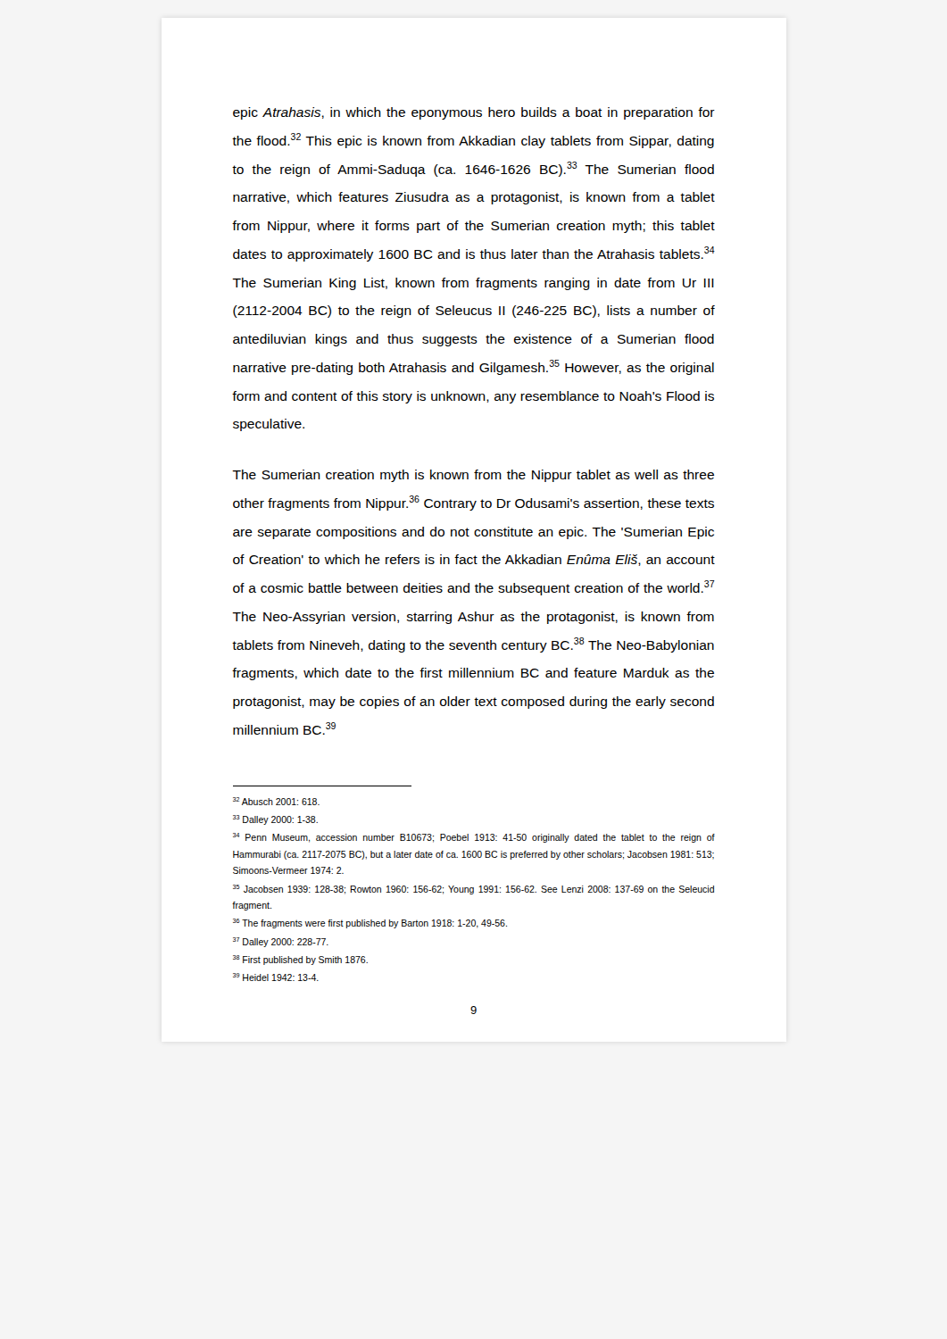epic Atrahasis, in which the eponymous hero builds a boat in preparation for the flood.32 This epic is known from Akkadian clay tablets from Sippar, dating to the reign of Ammi-Saduqa (ca. 1646-1626 BC).33 The Sumerian flood narrative, which features Ziusudra as a protagonist, is known from a tablet from Nippur, where it forms part of the Sumerian creation myth; this tablet dates to approximately 1600 BC and is thus later than the Atrahasis tablets.34 The Sumerian King List, known from fragments ranging in date from Ur III (2112-2004 BC) to the reign of Seleucus II (246-225 BC), lists a number of antediluvian kings and thus suggests the existence of a Sumerian flood narrative pre-dating both Atrahasis and Gilgamesh.35 However, as the original form and content of this story is unknown, any resemblance to Noah's Flood is speculative.
The Sumerian creation myth is known from the Nippur tablet as well as three other fragments from Nippur.36 Contrary to Dr Odusami's assertion, these texts are separate compositions and do not constitute an epic. The 'Sumerian Epic of Creation' to which he refers is in fact the Akkadian Enûma Eliš, an account of a cosmic battle between deities and the subsequent creation of the world.37 The Neo-Assyrian version, starring Ashur as the protagonist, is known from tablets from Nineveh, dating to the seventh century BC.38 The Neo-Babylonian fragments, which date to the first millennium BC and feature Marduk as the protagonist, may be copies of an older text composed during the early second millennium BC.39
32 Abusch 2001: 618.
33 Dalley 2000: 1-38.
34 Penn Museum, accession number B10673; Poebel 1913: 41-50 originally dated the tablet to the reign of Hammurabi (ca. 2117-2075 BC), but a later date of ca. 1600 BC is preferred by other scholars; Jacobsen 1981: 513; Simoons-Vermeer 1974: 2.
35 Jacobsen 1939: 128-38; Rowton 1960: 156-62; Young 1991: 156-62. See Lenzi 2008: 137-69 on the Seleucid fragment.
36 The fragments were first published by Barton 1918: 1-20, 49-56.
37 Dalley 2000: 228-77.
38 First published by Smith 1876.
39 Heidel 1942: 13-4.
9